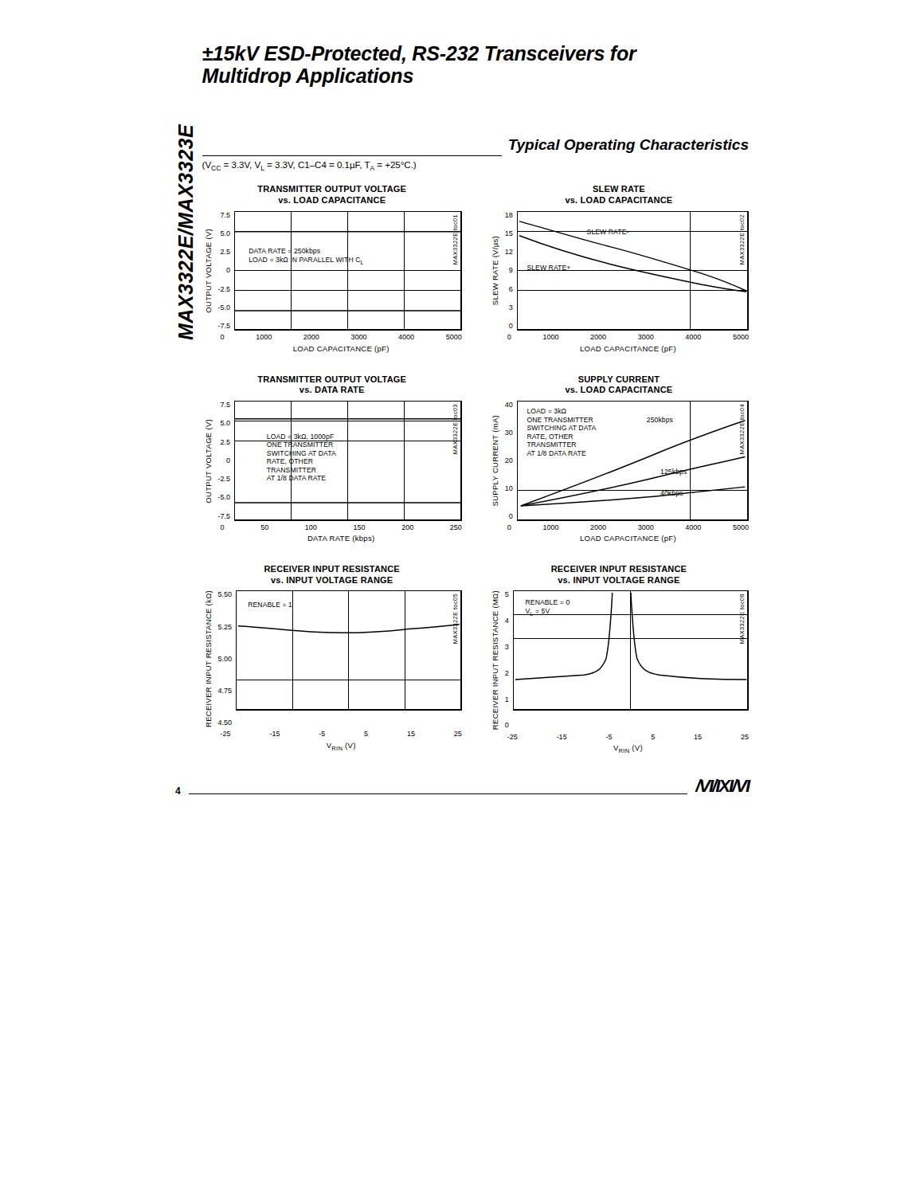MAX3322E/MAX3323E
±15kV ESD-Protected, RS-232 Transceivers for
Multidrop Applications
Typical Operating Characteristics
(VCC = 3.3V, VL = 3.3V, C1–C4 = 0.1µF, TA = +25°C.)
TRANSMITTER OUTPUT VOLTAGEvs. LOAD CAPACITANCE
OUTPUT VOLTAGE (V)
7.5
5.0
2.5
0
-2.5
-5.0
-7.5
MAX3322E toc01
DATA RATE = 250kbps
LOAD = 3kΩ IN PARALLEL WITH CL
010002000300040005000
LOAD CAPACITANCE (pF)
SLEW RATEvs. LOAD CAPACITANCE
SLEW RATE (V/µs)
18
15
12
9
6
3
0
MAX3322E toc02
SLEW RATE-
SLEW RATE+
010002000300040005000
LOAD CAPACITANCE (pF)
TRANSMITTER OUTPUT VOLTAGEvs. DATA RATE
OUTPUT VOLTAGE (V)
7.5
5.0
2.5
0
-2.5
-5.0
-7.5
MAX3322E toc03
LOAD = 3kΩ, 1000pF
ONE TRANSMITTER
SWITCHING AT DATA
RATE, OTHER
TRANSMITTER
AT 1/8 DATA RATE
050100150200250
DATA RATE (kbps)
SUPPLY CURRENTvs. LOAD CAPACITANCE
SUPPLY CURRENT (mA)
40
30
20
10
0
MAX3322E toc04
LOAD = 3kΩ
ONE TRANSMITTER
SWITCHING AT DATA
RATE, OTHER
TRANSMITTER
AT 1/8 DATA RATE
250kbps
125kbps
40kbps
010002000300040005000
LOAD CAPACITANCE (pF)
RECEIVER INPUT RESISTANCEvs. INPUT VOLTAGE RANGE
RECEIVER INPUT RESISTANCE (kΩ)
5.50
5.25
5.00
4.75
4.50
MAX3322E toc05
RENABLE = 1
-25-15-551525
VRIN (V)
RECEIVER INPUT RESISTANCEvs. INPUT VOLTAGE RANGE
RECEIVER INPUT RESISTANCE (MΩ)
5
4
3
2
1
0
MAX3322E toc06
RENABLE = 0
VL = 5V
-25-15-551525
VRIN (V)
4
/VI/IXI/VI